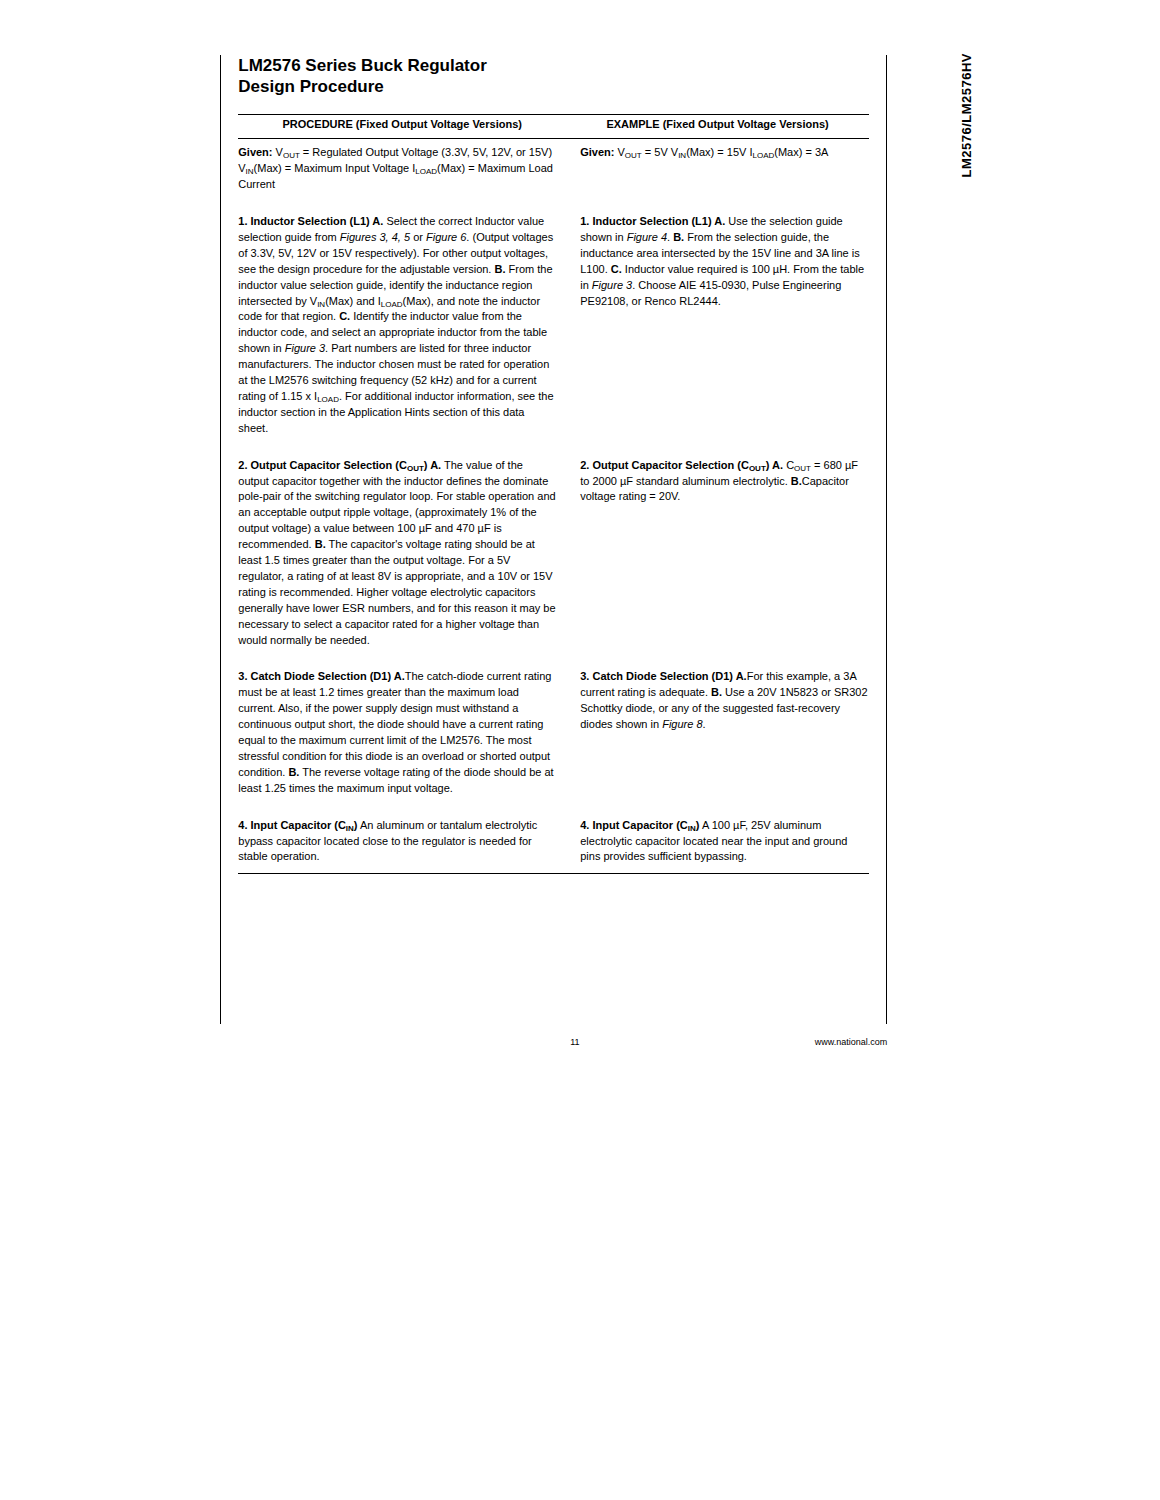LM2576/LM2576HV
LM2576 Series Buck Regulator
Design Procedure
| PROCEDURE (Fixed Output Voltage Versions) | EXAMPLE (Fixed Output Voltage Versions) |
| --- | --- |
| Given: V OUT = Regulated Output Voltage (3.3V, 5V, 12V, or 15V) V IN (Max) = Maximum Input Voltage I LOAD (Max) = Maximum Load Current | Given: V OUT = 5V V IN (Max) = 15V I LOAD (Max) = 3A |
| 1. Inductor Selection (L1) A. Select the correct Inductor value selection guide from Figures 3, 4, 5 or Figure 6 . (Output voltages of 3.3V, 5V, 12V or 15V respectively). For other output voltages, see the design procedure for the adjustable version. B. From the inductor value selection guide, identify the inductance region intersected by V IN (Max) and I LOAD (Max), and note the inductor code for that region. C. Identify the inductor value from the inductor code, and select an appropriate inductor from the table shown in Figure 3 . Part numbers are listed for three inductor manufacturers. The inductor chosen must be rated for operation at the LM2576 switching frequency (52 kHz) and for a current rating of 1.15 x I LOAD . For additional inductor information, see the inductor section in the Application Hints section of this data sheet. | 1. Inductor Selection (L1) A. Use the selection guide shown in Figure 4 . B. From the selection guide, the inductance area intersected by the 15V line and 3A line is L100. C. Inductor value required is 100 µH. From the table in Figure 3 . Choose AIE 415-0930, Pulse Engineering PE92108, or Renco RL2444. |
| 2. Output Capacitor Selection (C OUT ) A. The value of the output capacitor together with the inductor defines the dominate pole-pair of the switching regulator loop. For stable operation and an acceptable output ripple voltage, (approximately 1% of the output voltage) a value between 100 µF and 470 µF is recommended. B. The capacitor's voltage rating should be at least 1.5 times greater than the output voltage. For a 5V regulator, a rating of at least 8V is appropriate, and a 10V or 15V rating is recommended. Higher voltage electrolytic capacitors generally have lower ESR numbers, and for this reason it may be necessary to select a capacitor rated for a higher voltage than would normally be needed. | 2. Output Capacitor Selection (C OUT ) A. C OUT = 680 µF to 2000 µF standard aluminum electrolytic. B. Capacitor voltage rating = 20V. |
| 3. Catch Diode Selection (D1) A. The catch-diode current rating must be at least 1.2 times greater than the maximum load current. Also, if the power supply design must withstand a continuous output short, the diode should have a current rating equal to the maximum current limit of the LM2576. The most stressful condition for this diode is an overload or shorted output condition. B. The reverse voltage rating of the diode should be at least 1.25 times the maximum input voltage. | 3. Catch Diode Selection (D1) A. For this example, a 3A current rating is adequate. B. Use a 20V 1N5823 or SR302 Schottky diode, or any of the suggested fast-recovery diodes shown in Figure 8 . |
| 4. Input Capacitor (C IN ) An aluminum or tantalum electrolytic bypass capacitor located close to the regulator is needed for stable operation. | 4. Input Capacitor (C IN ) A 100 µF, 25V aluminum electrolytic capacitor located near the input and ground pins provides sufficient bypassing. |
11
www.national.com